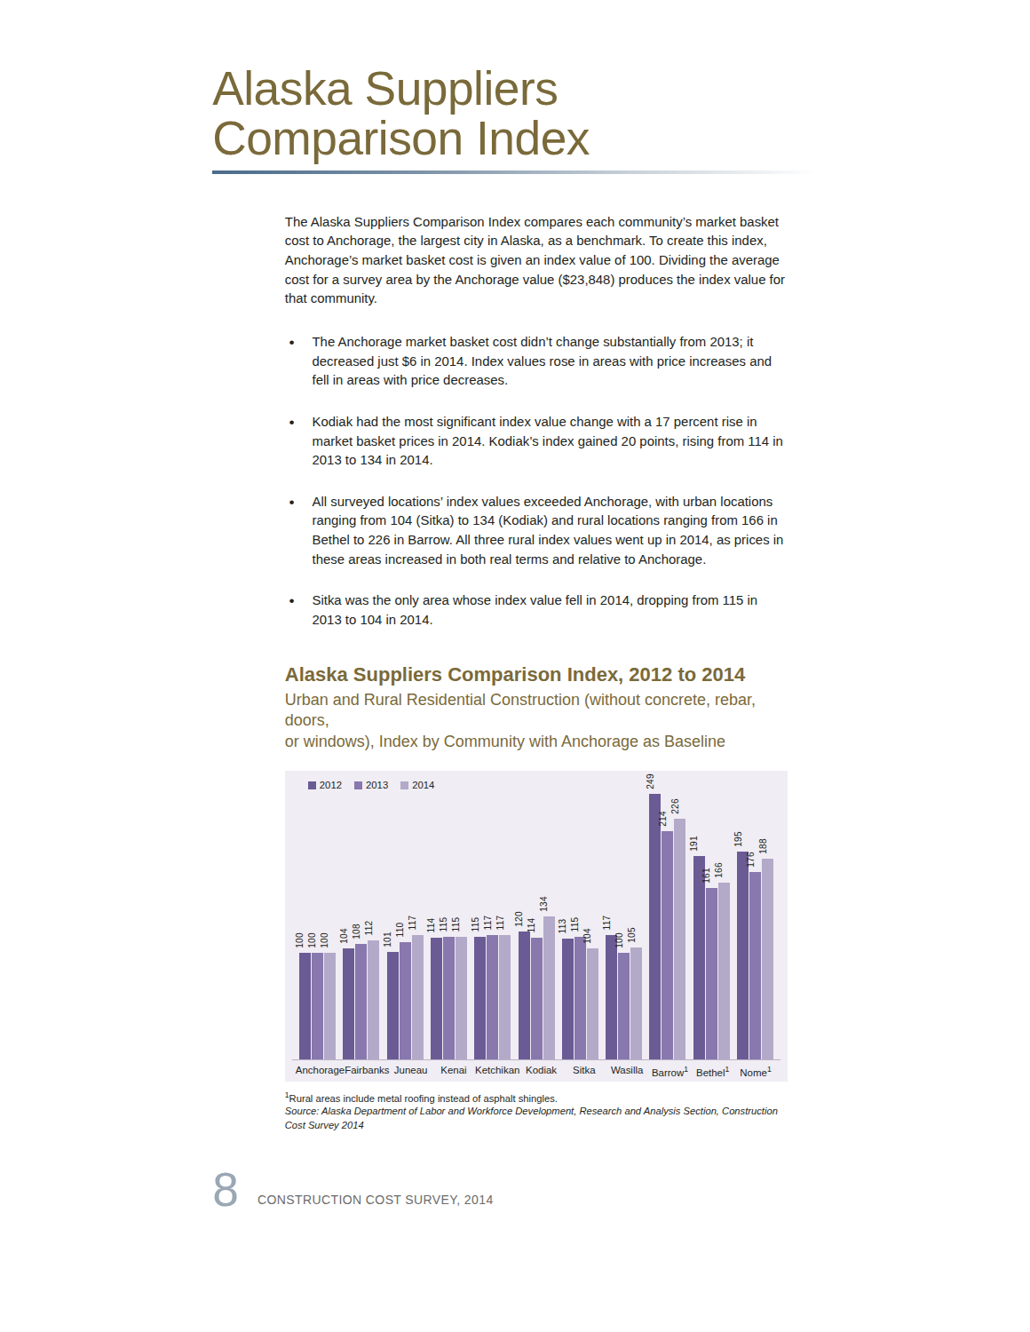Alaska Suppliers Comparison Index
The Alaska Suppliers Comparison Index compares each community’s market basket cost to Anchorage, the largest city in Alaska, as a benchmark. To create this index, Anchorage’s mar­ket basket cost is given an index value of 100. Dividing the average cost for a survey area by the Anchorage value ($23,848) produces the index value for that community.
The Anchorage market basket cost didn’t change substantially from 2013; it decreased just $6 in 2014. Index values rose in areas with price increases and fell in areas with price decreases.
Kodiak had the most significant index value change with a 17 percent rise in market basket prices in 2014. Kodiak’s index gained 20 points, rising from 114 in 2013 to 134 in 2014.
All surveyed locations’ index values exceeded Anchorage, with urban locations ranging from 104 (Sitka) to 134 (Kodiak) and rural locations ranging from 166 in Bethel to 226 in Barrow. All three rural index values went up in 2014, as prices in these areas increased in both real terms and relative to Anchorage.
Sitka was the only area whose index value fell in 2014, dropping from 115 in 2013 to 104 in 2014.
Alaska Suppliers Comparison Index, 2012 to 2014
Urban and Rural Residential Construction (without concrete, rebar, doors,
or windows), Index by Community with Anchorage as Baseline
2012 2013 2014
100
100
100
104
108
112
101
110
117
114
115
115
115
117
117
120
114
134
113
115
104
117
100
105
249
214
226
191
161
166
195
176
188
Anchorage
Fairbanks
Juneau
Kenai
Ketchikan
Kodiak
Sitka
Wasilla
Barrow1
Bethel1
Nome1
1Rural areas include metal roofing instead of asphalt shingles.
Source: Alaska Department of Labor and Workforce Development, Research and Analysis Section, Construction Cost Survey 2014
8
CONSTRUCTION COST SURVEY, 2014